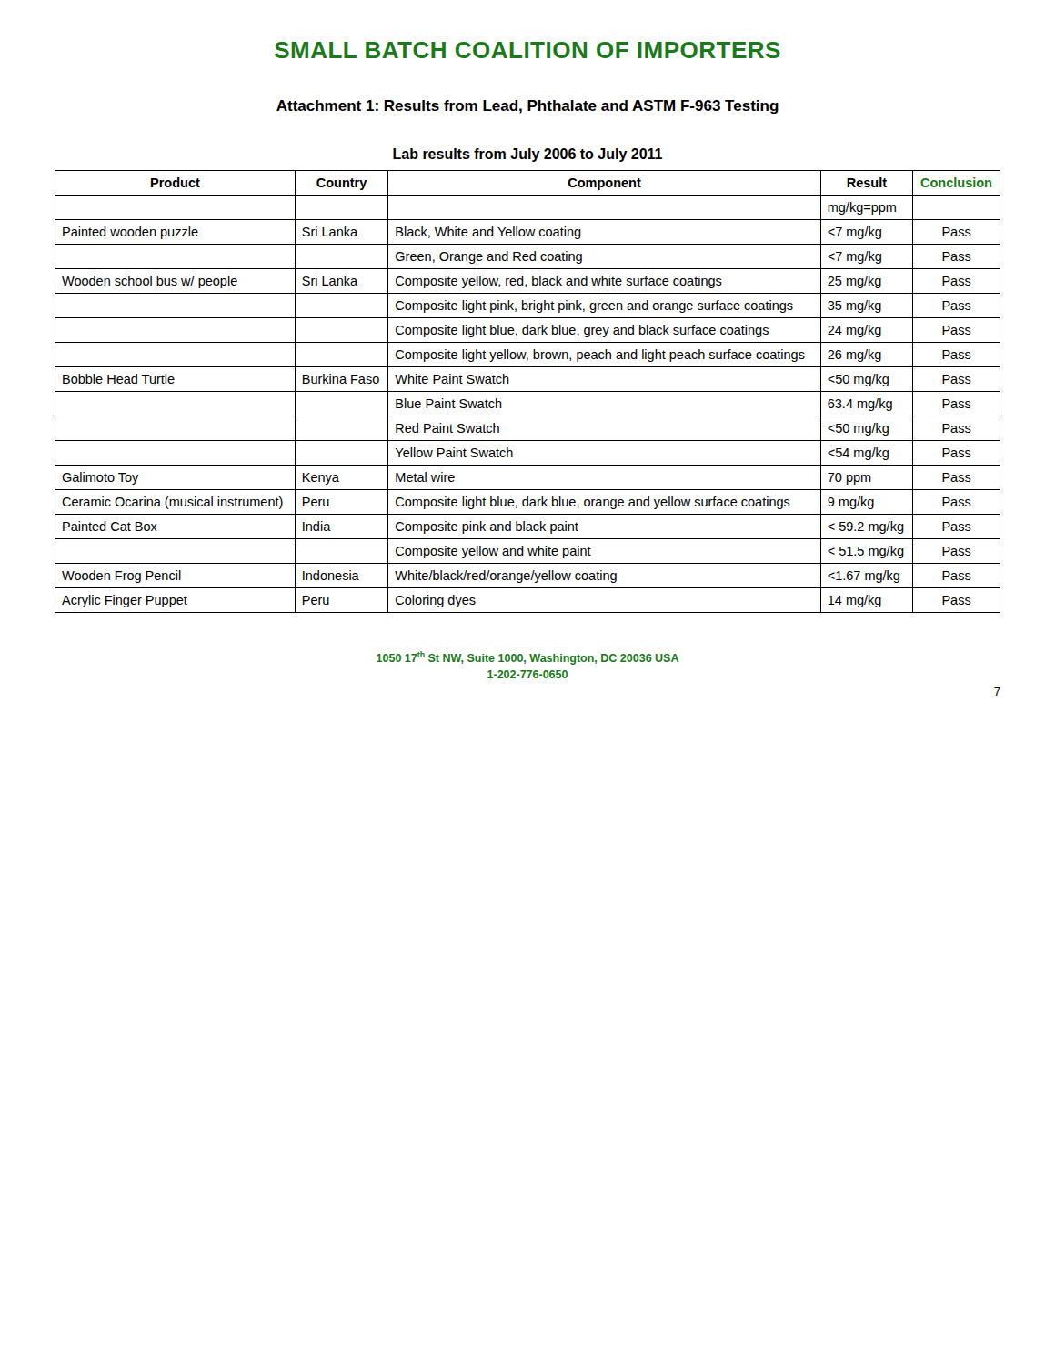SMALL BATCH COALITION OF IMPORTERS
Attachment 1: Results from Lead, Phthalate and ASTM F-963 Testing
Lab results from July 2006 to July 2011
| Product | Country | Component | Result | Conclusion |
| --- | --- | --- | --- | --- |
| | | | mg/kg=ppm | |
| Painted wooden puzzle | Sri Lanka | Black, White and Yellow coating | <7 mg/kg | Pass |
| | | Green, Orange and Red coating | <7 mg/kg | Pass |
| Wooden school bus w/ people | Sri Lanka | Composite yellow, red, black and white surface coatings | 25 mg/kg | Pass |
| | | Composite light pink, bright pink, green and orange surface coatings | 35 mg/kg | Pass |
| | | Composite light blue, dark blue, grey and black surface coatings | 24 mg/kg | Pass |
| | | Composite light yellow, brown, peach and light peach surface coatings | 26 mg/kg | Pass |
| Bobble Head Turtle | Burkina Faso | White Paint Swatch | <50 mg/kg | Pass |
| | | Blue Paint Swatch | 63.4 mg/kg | Pass |
| | | Red Paint Swatch | <50 mg/kg | Pass |
| | | Yellow Paint Swatch | <54 mg/kg | Pass |
| Galimoto Toy | Kenya | Metal wire | 70 ppm | Pass |
| Ceramic Ocarina (musical instrument) | Peru | Composite light blue, dark blue, orange and yellow surface coatings | 9 mg/kg | Pass |
| Painted Cat Box | India | Composite pink and black paint | < 59.2 mg/kg | Pass |
| | | Composite yellow and white paint | < 51.5 mg/kg | Pass |
| Wooden Frog Pencil | Indonesia | White/black/red/orange/yellow coating | <1.67 mg/kg | Pass |
| Acrylic Finger Puppet | Peru | Coloring dyes | 14 mg/kg | Pass |
1050 17th St NW, Suite 1000, Washington, DC 20036 USA
1-202-776-0650
7